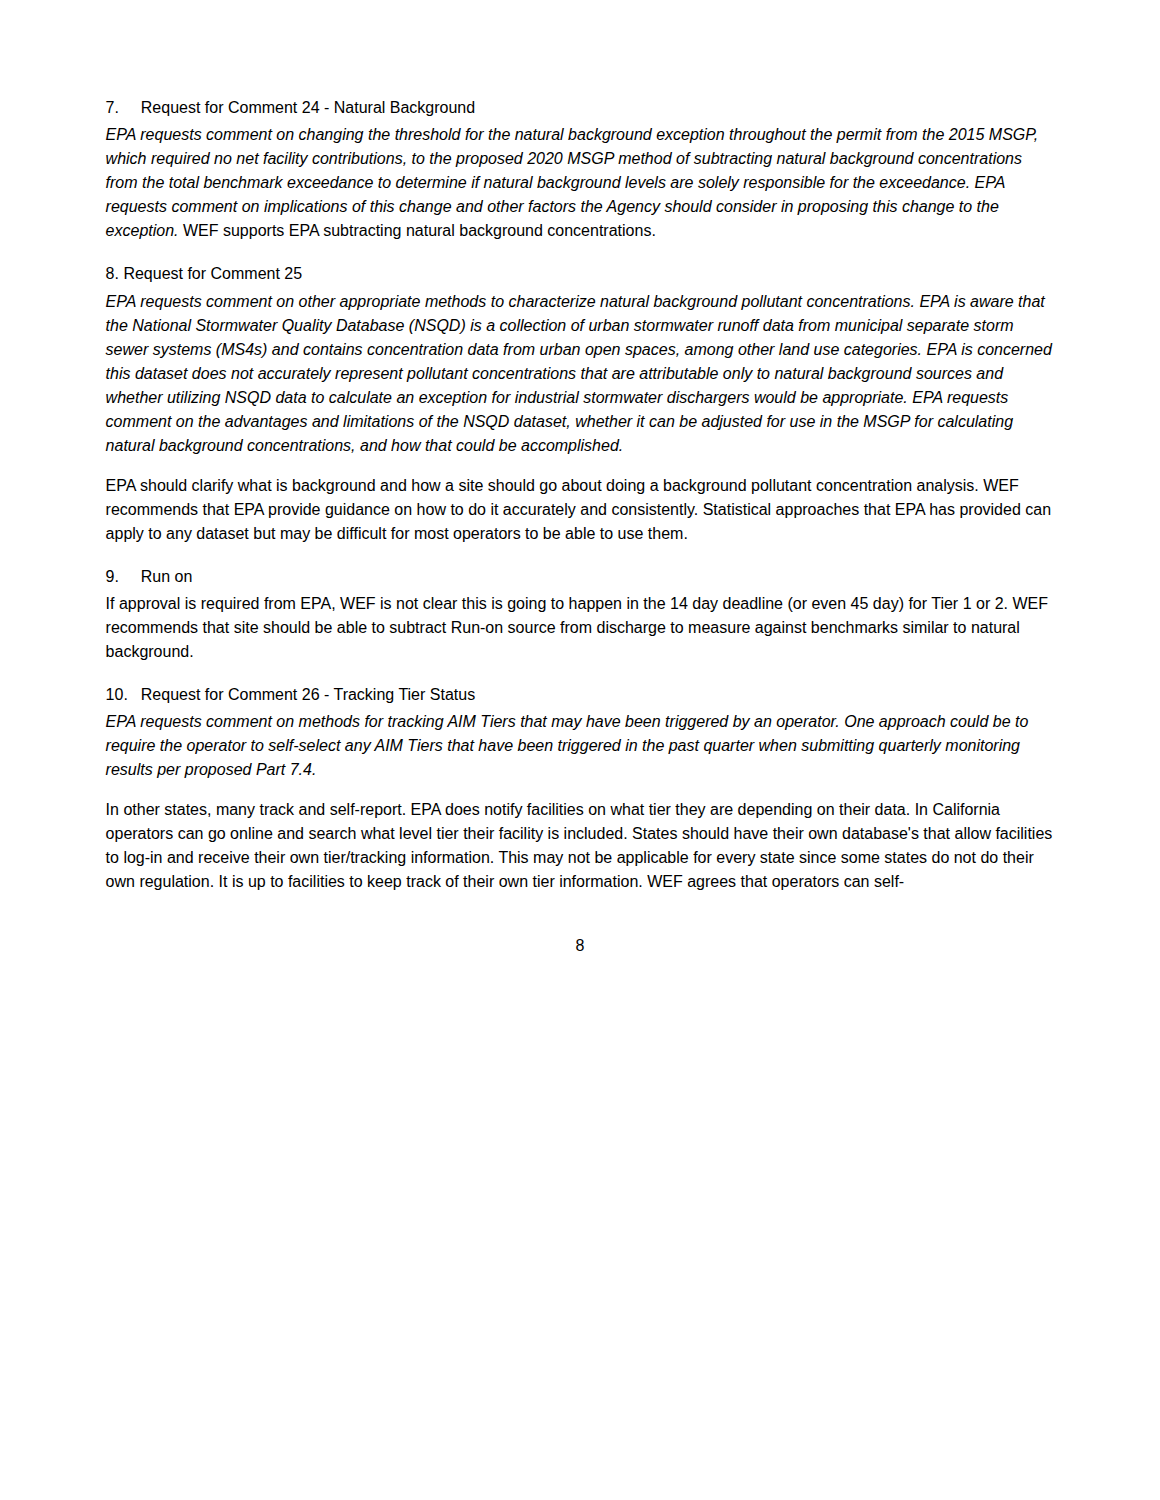7. Request for Comment 24 - Natural Background
EPA requests comment on changing the threshold for the natural background exception throughout the permit from the 2015 MSGP, which required no net facility contributions, to the proposed 2020 MSGP method of subtracting natural background concentrations from the total benchmark exceedance to determine if natural background levels are solely responsible for the exceedance. EPA requests comment on implications of this change and other factors the Agency should consider in proposing this change to the exception. WEF supports EPA subtracting natural background concentrations.
8. Request for Comment 25
EPA requests comment on other appropriate methods to characterize natural background pollutant concentrations. EPA is aware that the National Stormwater Quality Database (NSQD) is a collection of urban stormwater runoff data from municipal separate storm sewer systems (MS4s) and contains concentration data from urban open spaces, among other land use categories. EPA is concerned this dataset does not accurately represent pollutant concentrations that are attributable only to natural background sources and whether utilizing NSQD data to calculate an exception for industrial stormwater dischargers would be appropriate. EPA requests comment on the advantages and limitations of the NSQD dataset, whether it can be adjusted for use in the MSGP for calculating natural background concentrations, and how that could be accomplished.
EPA should clarify what is background and how a site should go about doing a background pollutant concentration analysis. WEF recommends that EPA provide guidance on how to do it accurately and consistently. Statistical approaches that EPA has provided can apply to any dataset but may be difficult for most operators to be able to use them.
9. Run on
If approval is required from EPA, WEF is not clear this is going to happen in the 14 day deadline (or even 45 day) for Tier 1 or 2. WEF recommends that site should be able to subtract Run-on source from discharge to measure against benchmarks similar to natural background.
10. Request for Comment 26 - Tracking Tier Status
EPA requests comment on methods for tracking AIM Tiers that may have been triggered by an operator. One approach could be to require the operator to self-select any AIM Tiers that have been triggered in the past quarter when submitting quarterly monitoring results per proposed Part 7.4.
In other states, many track and self-report. EPA does notify facilities on what tier they are depending on their data. In California operators can go online and search what level tier their facility is included. States should have their own database's that allow facilities to log-in and receive their own tier/tracking information. This may not be applicable for every state since some states do not do their own regulation. It is up to facilities to keep track of their own tier information. WEF agrees that operators can self-
8